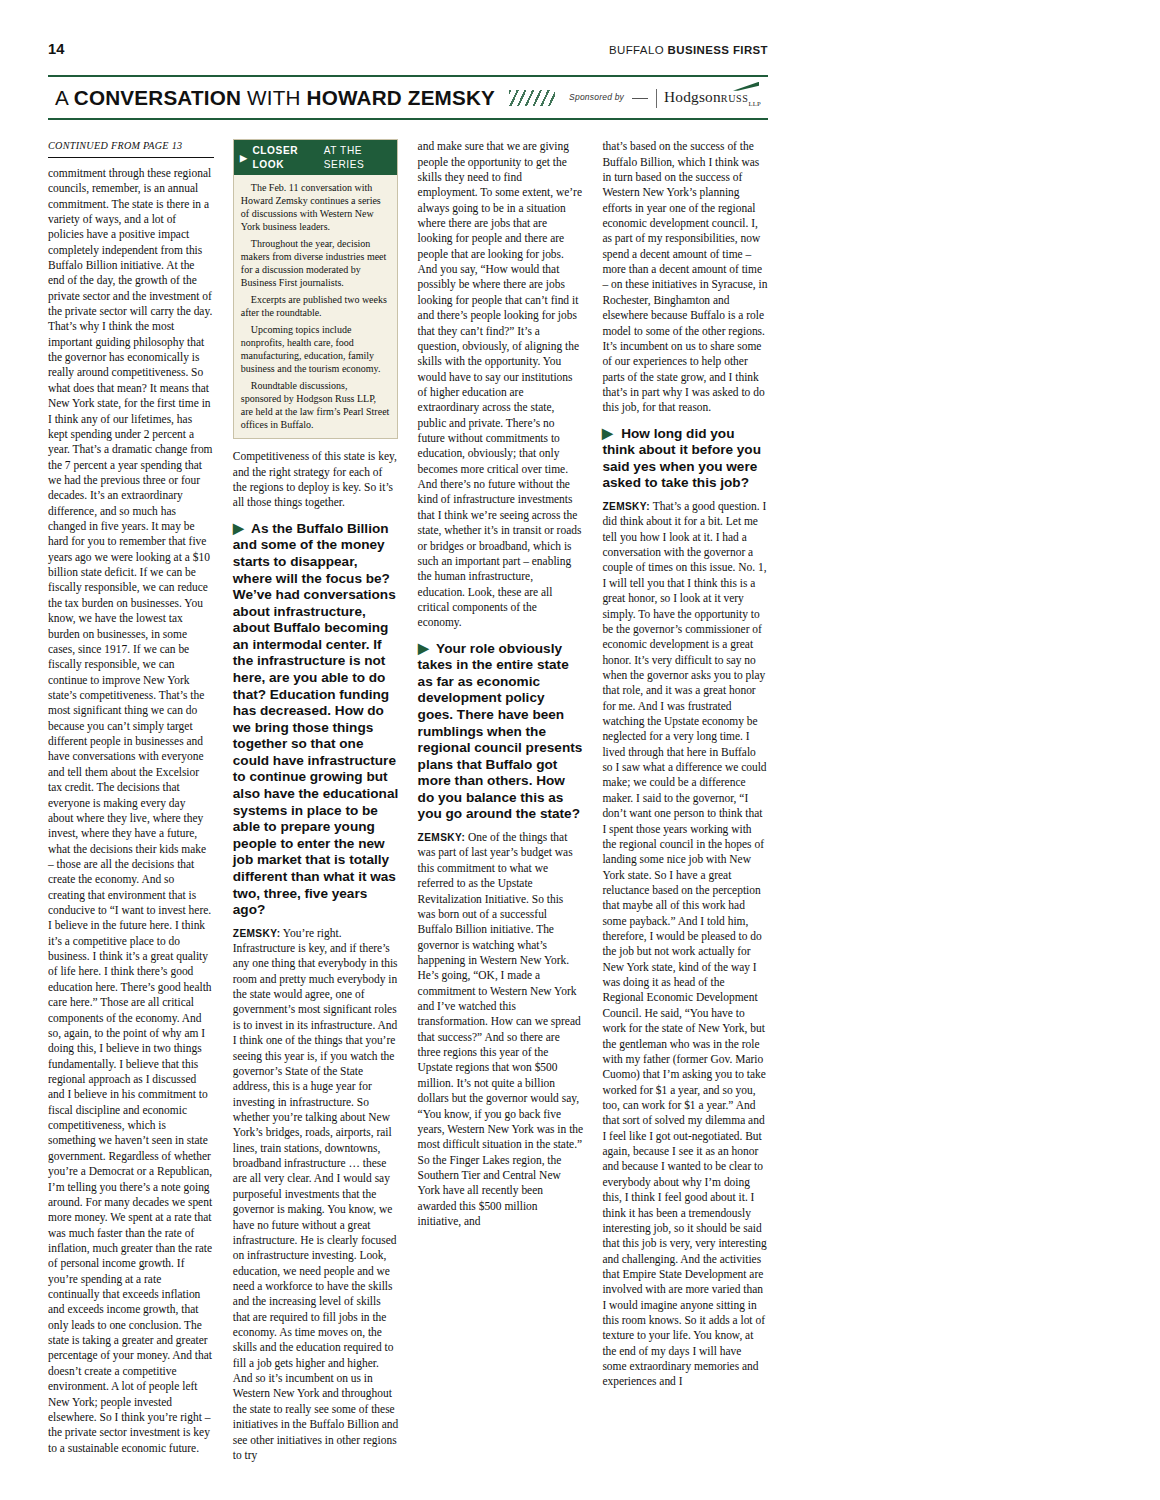14
BUFFALO BUSINESS FIRST
A CONVERSATION WITH HOWARD ZEMSKY
Sponsored by HodgsonRUSSLLP
Continued from page 13
commitment through these regional councils, remember, is an annual commitment. The state is there in a variety of ways, and a lot of policies have a positive impact completely independent from this Buffalo Billion initiative. At the end of the day, the growth of the private sector and the investment of the private sector will carry the day. That’s why I think the most important guiding philosophy that the governor has economically is really around competitiveness. So what does that mean? It means that New York state, for the first time in I think any of our lifetimes, has kept spending under 2 percent a year. That’s a dramatic change from the 7 percent a year spending that we had the previous three or four decades. It’s an extraordinary difference, and so much has changed in five years. It may be hard for you to remember that five years ago we were looking at a $10 billion state deficit. If we can be fiscally responsible, we can reduce the tax burden on businesses. You know, we have the lowest tax burden on businesses, in some cases, since 1917. If we can be fiscally responsible, we can continue to improve New York state’s competitiveness. That’s the most significant thing we can do because you can’t simply target different people in businesses and have conversations with everyone and tell them about the Excelsior tax credit. The decisions that everyone is making every day about where they live, where they invest, where they have a future, what the decisions their kids make – those are all the decisions that create the economy. And so creating that environment that is conducive to “I want to invest here. I believe in the future here. I think it’s a competitive place to do business. I think it’s a great quality of life here. I think there’s good education here. There’s good health care here.” Those are all critical components of the economy. And so, again, to the point of why am I doing this, I believe in two things fundamentally. I believe that this regional approach as I discussed and I believe in his commitment to fiscal discipline and economic competitiveness, which is something we haven’t seen in state government. Regardless of whether you’re a Democrat or a Republican, I’m telling you there’s a note going around. For many decades we spent more money. We spent at a rate that was much faster than the rate of inflation, much greater than the rate of personal income growth. If you’re spending at a rate continually that exceeds inflation and exceeds income growth, that only leads to one conclusion. The state is taking a greater and greater percentage of your money. And that doesn’t create a competitive environment. A lot of people left New York; people invested elsewhere. So I think you’re right – the private sector investment is key to a sustainable economic future.
▶ CLOSER LOOK AT THE SERIES
The Feb. 11 conversation with Howard Zemsky continues a series of discussions with Western New York business leaders.
Throughout the year, decision makers from diverse industries meet for a discussion moderated by Business First journalists.
Excerpts are published two weeks after the roundtable.
Upcoming topics include nonprofits, health care, food manufacturing, education, family business and the tourism economy.
Roundtable discussions, sponsored by Hodgson Russ LLP, are held at the law firm’s Pearl Street offices in Buffalo.
Competitiveness of this state is key, and the right strategy for each of the regions to deploy is key. So it’s all those things together.
▶ As the Buffalo Billion and some of the money starts to disappear, where will the focus be? We’ve had conversations about infrastructure, about Buffalo becoming an intermodal center. If the infrastructure is not here, are you able to do that? Education funding has decreased. How do we bring those things together so that one could have infrastructure to continue growing but also have the educational systems in place to be able to prepare young people to enter the new job market that is totally different than what it was two, three, five years ago?
ZEMSKY: You’re right. Infrastructure is key, and if there’s any one thing that everybody in this room and pretty much everybody in the state would agree, one of government’s most significant roles is to invest in its infrastructure. And I think one of the things that you’re seeing this year is, if you watch the governor’s State of the State address, this is a huge year for investing in infrastructure. So whether you’re talking about New York’s bridges, roads, airports, rail lines, train stations, downtowns, broadband infrastructure … these are all very clear. And I would say purposeful investments that the governor is making. You know, we have no future without a great infrastructure. He is clearly focused on infrastructure investing. Look, education, we need people and we need a workforce to have the skills and the increasing level of skills that are required to fill jobs in the economy. As time moves on, the skills and the education required to fill a job gets higher and higher. And so it’s incumbent on us in Western New York and throughout the state to really see some of these initiatives in the Buffalo Billion and see other initiatives in other regions to try
and make sure that we are giving people the opportunity to get the skills they need to find employment. To some extent, we’re always going to be in a situation where there are jobs that are looking for people and there are people that are looking for jobs. And you say, “How would that possibly be where there are jobs looking for people that can’t find it and there’s people looking for jobs that they can’t find?” It’s a question, obviously, of aligning the skills with the opportunity. You would have to say our institutions of higher education are extraordinary across the state, public and private. There’s no future without commitments to education, obviously; that only becomes more critical over time. And there’s no future without the kind of infrastructure investments that I think we’re seeing across the state, whether it’s in transit or roads or bridges or broadband, which is such an important part – enabling the human infrastructure, education. Look, these are all critical components of the economy.
▶ Your role obviously takes in the entire state as far as economic development policy goes. There have been rumblings when the regional council presents plans that Buffalo got more than others. How do you balance this as you go around the state?
ZEMSKY: One of the things that was part of last year’s budget was this commitment to what we referred to as the Upstate Revitalization Initiative. So this was born out of a successful Buffalo Billion initiative. The governor is watching what’s happening in Western New York. He’s going, “OK, I made a commitment to Western New York and I’ve watched this transformation. How can we spread that success?” And so there are three regions this year of the Upstate regions that won $500 million. It’s not quite a billion dollars but the governor would say, “You know, if you go back five years, Western New York was in the most difficult situation in the state.” So the Finger Lakes region, the Southern Tier and Central New York have all recently been awarded this $500 million initiative, and
that’s based on the success of the Buffalo Billion, which I think was in turn based on the success of Western New York’s planning efforts in year one of the regional economic development council. I, as part of my responsibilities, now spend a decent amount of time – more than a decent amount of time – on these initiatives in Syracuse, in Rochester, Binghamton and elsewhere because Buffalo is a role model to some of the other regions. It’s incumbent on us to share some of our experiences to help other parts of the state grow, and I think that’s in part why I was asked to do this job, for that reason.
▶ How long did you think about it before you said yes when you were asked to take this job?
ZEMSKY: That’s a good question. I did think about it for a bit. Let me tell you how I look at it. I had a conversation with the governor a couple of times on this issue. No. 1, I will tell you that I think this is a great honor, so I look at it very simply. To have the opportunity to be the governor’s commissioner of economic development is a great honor. It’s very difficult to say no when the governor asks you to play that role, and it was a great honor for me. And I was frustrated watching the Upstate economy be neglected for a very long time. I lived through that here in Buffalo so I saw what a difference we could make; we could be a difference maker. I said to the governor, “I don’t want one person to think that I spent those years working with the regional council in the hopes of landing some nice job with New York state. So I have a great reluctance based on the perception that maybe all of this work had some payback.” And I told him, therefore, I would be pleased to do the job but not work actually for New York state, kind of the way I was doing it as head of the Regional Economic Development Council. He said, “You have to work for the state of New York, but the gentleman who was in the role with my father (former Gov. Mario Cuomo) that I’m asking you to take worked for $1 a year, and so you, too, can work for $1 a year.” And that sort of solved my dilemma and I feel like I got out-negotiated. But again, because I see it as an honor and because I wanted to be clear to everybody about why I’m doing this, I think I feel good about it. I think it has been a tremendously interesting job, so it should be said that this job is very, very interesting and challenging. And the activities that Empire State Development are involved with are more varied than I would imagine anyone sitting in this room knows. So it adds a lot of texture to your life. You know, at the end of my days I will have some extraordinary memories and experiences and I